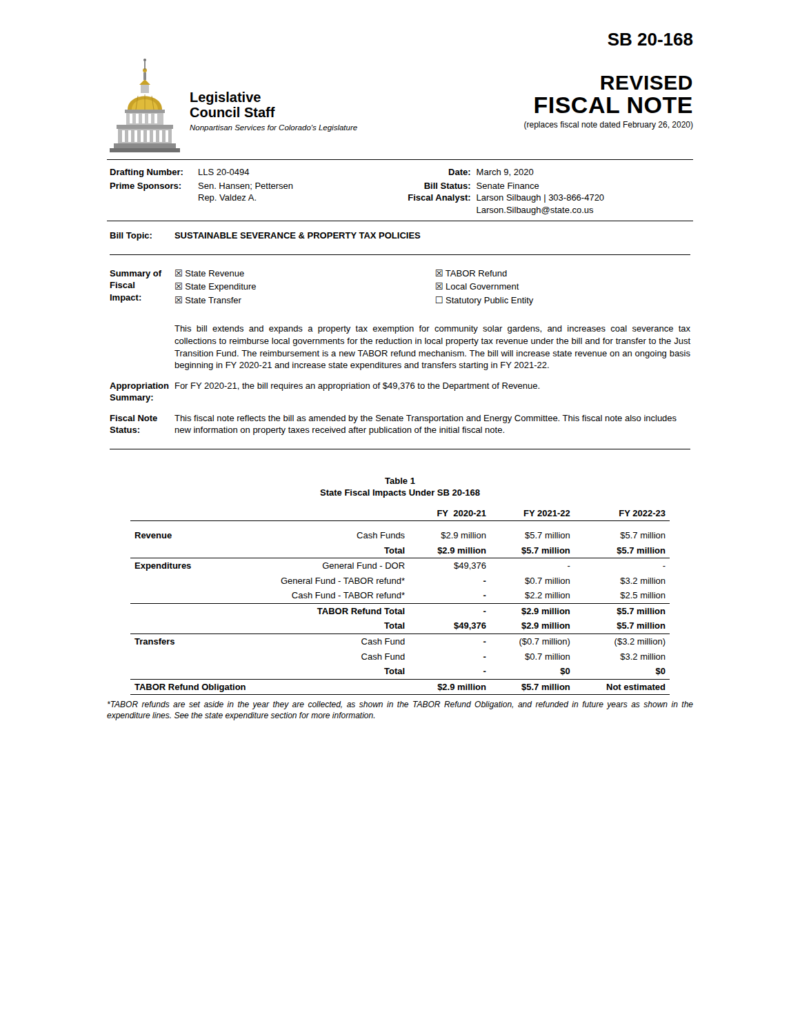SB 20-168
Legislative
Council Staff
Nonpartisan Services for Colorado's Legislature
REVISED
FISCAL NOTE
(replaces fiscal note dated February 26, 2020)
| Drafting Number: | LLS 20-0494 | Date: | March 9, 2020 |
| Prime Sponsors: | Sen. Hansen; Pettersen Rep. Valdez A. | Bill Status: Fiscal Analyst: | Senate Finance Larson Silbaugh / 303-866-4720 Larson.Silbaugh@state.co.us |
| Bill Topic: | SUSTAINABLE SEVERANCE & PROPERTY TAX POLICIES |
| Summary of Fiscal Impact: | ☒ State Revenue ☒ State Expenditure ☒ State Transfer | ☒ TABOR Refund ☒ Local Government ☐ Statutory Public Entity |
| | This bill extends and expands a property tax exemption for community solar gardens, and increases coal severance tax collections to reimburse local governments for the reduction in local property tax revenue under the bill and for transfer to the Just Transition Fund. The reimbursement is a new TABOR refund mechanism. The bill will increase state revenue on an ongoing basis beginning in FY 2020-21 and increase state expenditures and transfers starting in FY 2021-22. |
| Appropriation Summary: | For FY 2020-21, the bill requires an appropriation of $49,376 to the Department of Revenue. |
| Fiscal Note Status: | This fiscal note reflects the bill as amended by the Senate Transportation and Energy Committee. This fiscal note also includes new information on property taxes received after publication of the initial fiscal note. |
Table 1
State Fiscal Impacts Under SB 20-168
| | | FY 2020-21 | FY 2021-22 | FY 2022-23 |
| --- | --- | --- | --- | --- |
| Revenue | Cash Funds | $2.9 million | $5.7 million | $5.7 million |
| | Total | $2.9 million | $5.7 million | $5.7 million |
| Expenditures | General Fund - DOR | $49,376 | - | - |
| | General Fund - TABOR refund* | - | $0.7 million | $3.2 million |
| | Cash Fund - TABOR refund* | - | $2.2 million | $2.5 million |
| | TABOR Refund Total | - | $2.9 million | $5.7 million |
| | Total | $49,376 | $2.9 million | $5.7 million |
| Transfers | Cash Fund | - | ($0.7 million) | ($3.2 million) |
| | Cash Fund | - | $0.7 million | $3.2 million |
| | Total | - | $0 | $0 |
| TABOR Refund Obligation | $2.9 million | $5.7 million | Not estimated |
*TABOR refunds are set aside in the year they are collected, as shown in the TABOR Refund Obligation, and refunded in future years as shown in the expenditure lines. See the state expenditure section for more information.